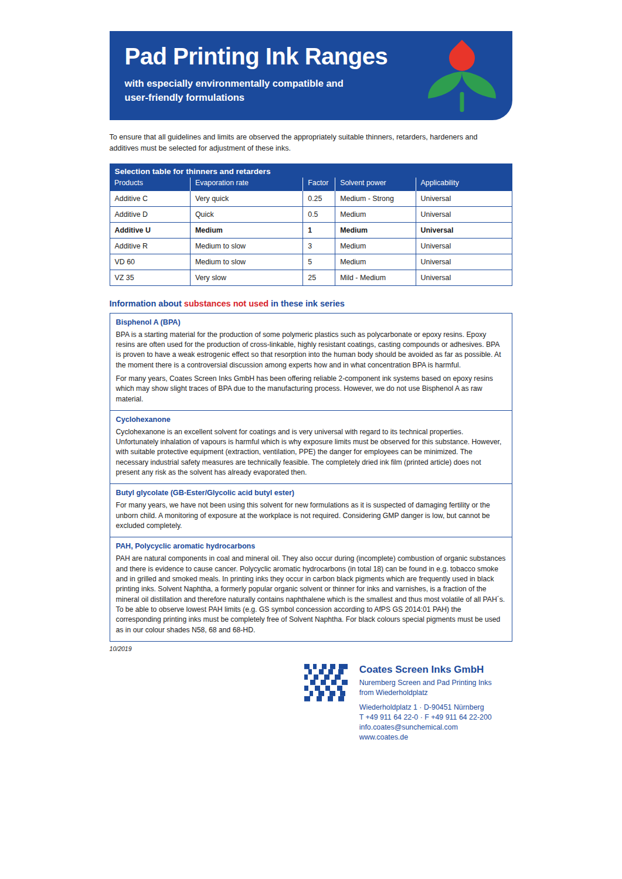Pad Printing Ink Ranges
with especially environmentally compatible and
user-friendly formulations
To ensure that all guidelines and limits are observed the appropriately suitable thinners, retarders, hardeners and additives must be selected for adjustment of these inks.
Selection table for thinners and retarders
| Products | Evaporation rate | Factor | Solvent power | Applicability |
| --- | --- | --- | --- | --- |
| Additive C | Very quick | 0.25 | Medium - Strong | Universal |
| Additive D | Quick | 0.5 | Medium | Universal |
| Additive U | Medium | 1 | Medium | Universal |
| Additive R | Medium to slow | 3 | Medium | Universal |
| VD 60 | Medium to slow | 5 | Medium | Universal |
| VZ 35 | Very slow | 25 | Mild - Medium | Universal |
Information about substances not used in these ink series
Bisphenol A (BPA)
BPA is a starting material for the production of some polymeric plastics such as polycarbonate or epoxy resins. Epoxy resins are often used for the production of cross-linkable, highly resistant coatings, casting compounds or adhesives. BPA is proven to have a weak estrogenic effect so that resorption into the human body should be avoided as far as possible. At the moment there is a controversial discussion among experts how and in what concentration BPA is harmful.
For many years, Coates Screen Inks GmbH has been offering reliable 2-component ink systems based on epoxy resins which may show slight traces of BPA due to the manufacturing process. However, we do not use Bisphenol A as raw material.
Cyclohexanone
Cyclohexanone is an excellent solvent for coatings and is very universal with regard to its technical properties. Unfortunately inhalation of vapours is harmful which is why exposure limits must be observed for this substance. However, with suitable protective equipment (extraction, ventilation, PPE) the danger for employees can be minimized. The necessary industrial safety measures are technically feasible. The completely dried ink film (printed article) does not present any risk as the solvent has already evaporated then.
Butyl glycolate (GB-Ester/Glycolic acid butyl ester)
For many years, we have not been using this solvent for new formulations as it is suspected of damaging fertility or the unborn child. A monitoring of exposure at the workplace is not required. Considering GMP danger is low, but cannot be excluded completely.
PAH, Polycyclic aromatic hydrocarbons
PAH are natural components in coal and mineral oil. They also occur during (incomplete) combustion of organic substances and there is evidence to cause cancer. Polycyclic aromatic hydrocarbons (in total 18) can be found in e.g. tobacco smoke and in grilled and smoked meals. In printing inks they occur in carbon black pigments which are frequently used in black printing inks. Solvent Naphtha, a formerly popular organic solvent or thinner for inks and varnishes, is a fraction of the mineral oil distillation and therefore naturally contains naphthalene which is the smallest and thus most volatile of all PAH´s. To be able to observe lowest PAH limits (e.g. GS symbol concession according to AfPS GS 2014:01 PAH) the corresponding printing inks must be completely free of Solvent Naphtha. For black colours special pigments must be used as in our colour shades N58, 68 and 68-HD.
10/2019
Coates Screen Inks GmbH
Nuremberg Screen and Pad Printing Inks
from Wiederholdplatz
Wiederholdplatz 1 · D-90451 Nürnberg
T +49 911 64 22-0 · F +49 911 64 22-200
info.coates@sunchemical.com
www.coates.de